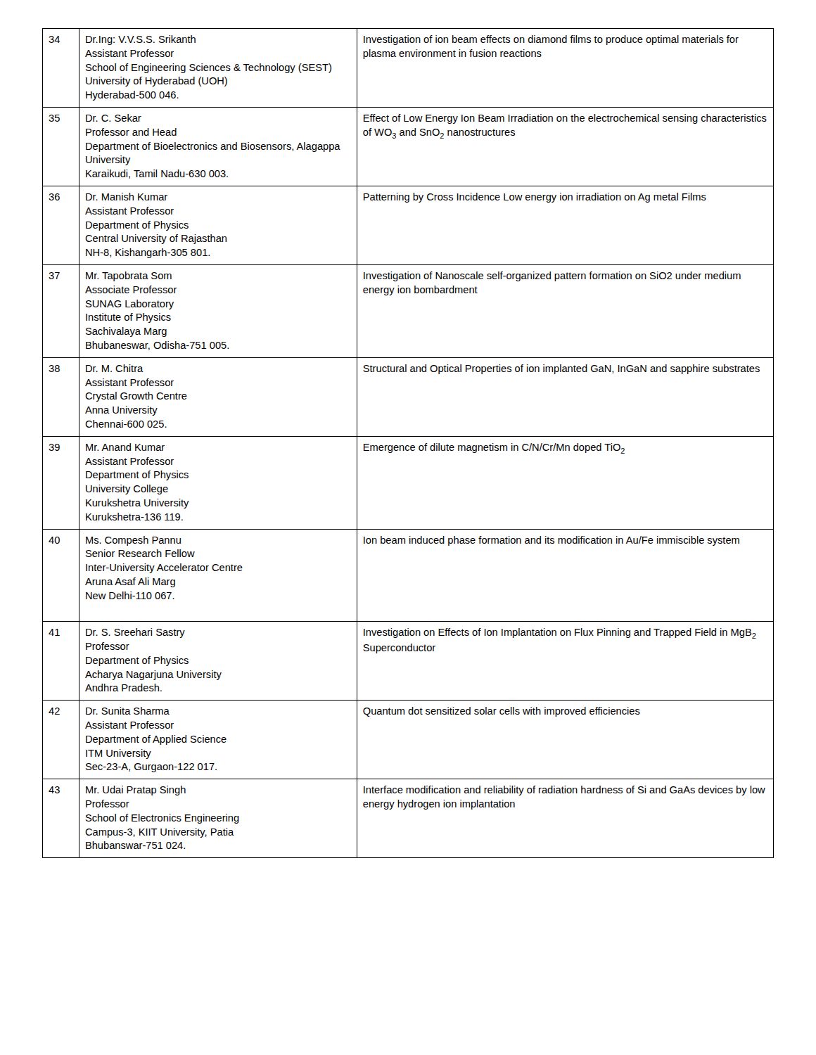| 34 | Dr.Ing: V.V.S.S. Srikanth Assistant Professor School of Engineering Sciences & Technology (SEST) University of Hyderabad (UOH) Hyderabad-500 046. | Investigation of ion beam effects on diamond films to produce optimal materials for plasma environment in fusion reactions |
| 35 | Dr. C. Sekar Professor and Head Department of Bioelectronics and Biosensors, Alagappa University Karaikudi, Tamil Nadu-630 003. | Effect of Low Energy Ion Beam Irradiation on the electrochemical sensing characteristics of WO 3 and SnO 2 nanostructures |
| 36 | Dr. Manish Kumar Assistant Professor Department of Physics Central University of Rajasthan NH-8, Kishangarh-305 801. | Patterning by Cross Incidence Low energy ion irradiation on Ag metal Films |
| 37 | Mr. Tapobrata Som Associate Professor SUNAG Laboratory Institute of Physics Sachivalaya Marg Bhubaneswar, Odisha-751 005. | Investigation of Nanoscale self-organized pattern formation on SiO2 under medium energy ion bombardment |
| 38 | Dr. M. Chitra Assistant Professor Crystal Growth Centre Anna University Chennai-600 025. | Structural and Optical Properties of ion implanted GaN, InGaN and sapphire substrates |
| 39 | Mr. Anand Kumar Assistant Professor Department of Physics University College Kurukshetra University Kurukshetra-136 119. | Emergence of dilute magnetism in C/N/Cr/Mn doped TiO 2 |
| 40 | Ms. Compesh Pannu Senior Research Fellow Inter-University Accelerator Centre Aruna Asaf Ali Marg New Delhi-110 067. | Ion beam induced phase formation and its modification in Au/Fe immiscible system |
| 41 | Dr. S. Sreehari Sastry Professor Department of Physics Acharya Nagarjuna University Andhra Pradesh. | Investigation on Effects of Ion Implantation on Flux Pinning and Trapped Field in MgB 2 Superconductor |
| 42 | Dr. Sunita Sharma Assistant Professor Department of Applied Science ITM University Sec-23-A, Gurgaon-122 017. | Quantum dot sensitized solar cells with improved efficiencies |
| 43 | Mr. Udai Pratap Singh Professor School of Electronics Engineering Campus-3, KIIT University, Patia Bhubanswar-751 024. | Interface modification and reliability of radiation hardness of Si and GaAs devices by low energy hydrogen ion implantation |